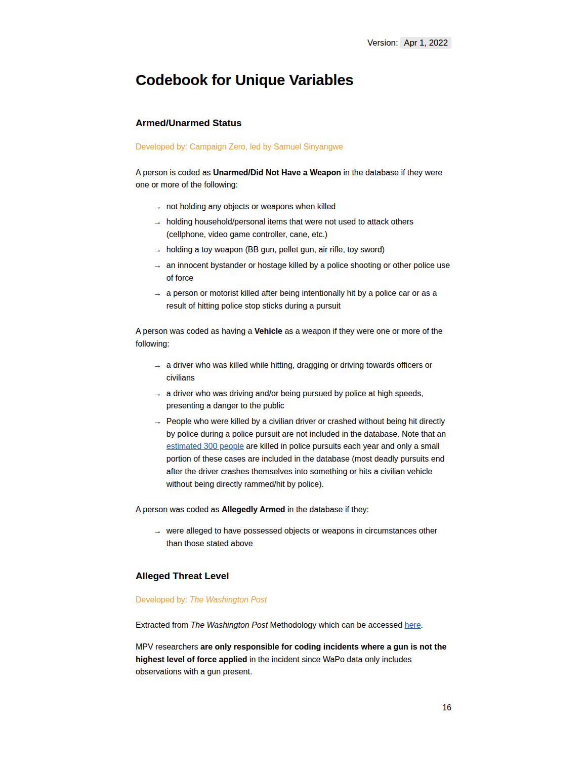Version: Apr 1, 2022
Codebook for Unique Variables
Armed/Unarmed Status
Developed by: Campaign Zero, led by Samuel Sinyangwe
A person is coded as Unarmed/Did Not Have a Weapon in the database if they were one or more of the following:
not holding any objects or weapons when killed
holding household/personal items that were not used to attack others (cellphone, video game controller, cane, etc.)
holding a toy weapon (BB gun, pellet gun, air rifle, toy sword)
an innocent bystander or hostage killed by a police shooting or other police use of force
a person or motorist killed after being intentionally hit by a police car or as a result of hitting police stop sticks during a pursuit
A person was coded as having a Vehicle as a weapon if they were one or more of the following:
a driver who was killed while hitting, dragging or driving towards officers or civilians
a driver who was driving and/or being pursued by police at high speeds, presenting a danger to the public
People who were killed by a civilian driver or crashed without being hit directly by police during a police pursuit are not included in the database. Note that an estimated 300 people are killed in police pursuits each year and only a small portion of these cases are included in the database (most deadly pursuits end after the driver crashes themselves into something or hits a civilian vehicle without being directly rammed/hit by police).
A person was coded as Allegedly Armed in the database if they:
were alleged to have possessed objects or weapons in circumstances other than those stated above
Alleged Threat Level
Developed by: The Washington Post
Extracted from The Washington Post Methodology which can be accessed here.
MPV researchers are only responsible for coding incidents where a gun is not the highest level of force applied in the incident since WaPo data only includes observations with a gun present.
16